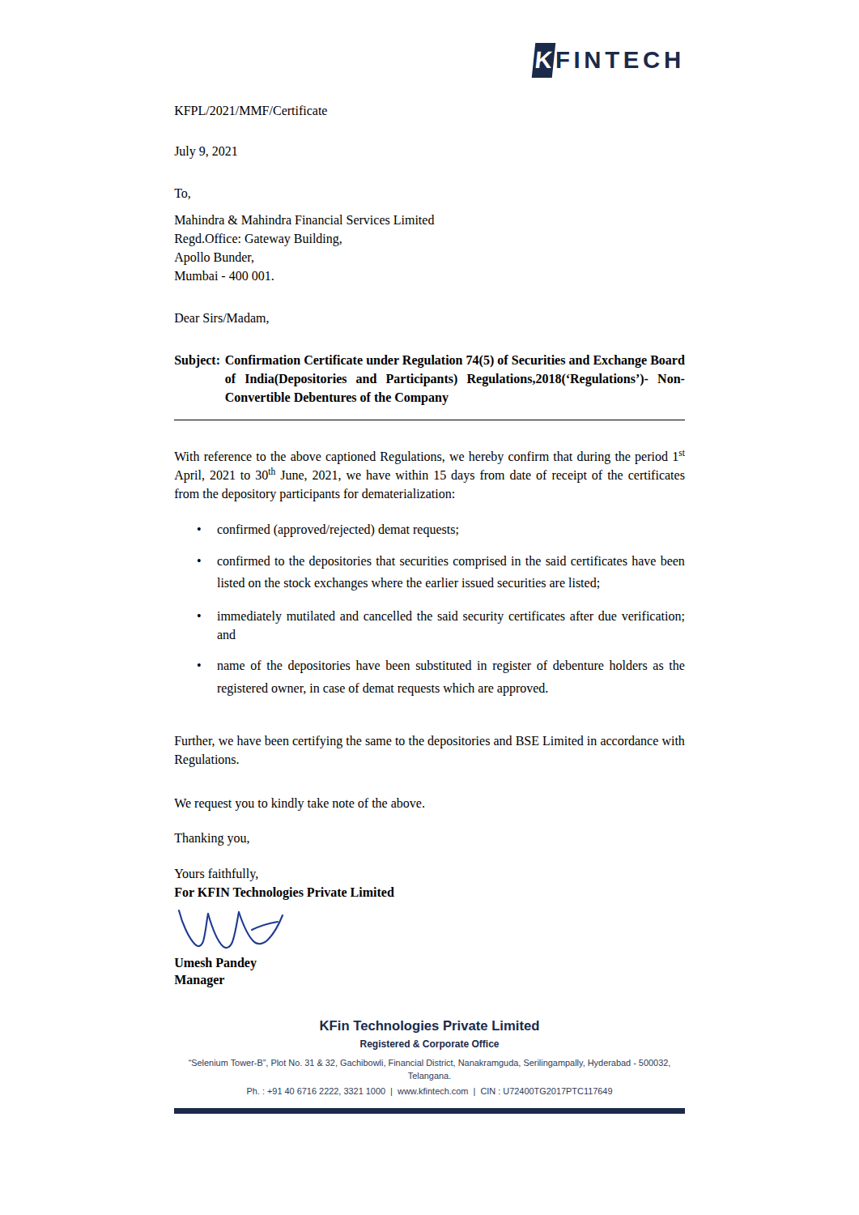KFINTECH
KFPL/2021/MMF/Certificate
July 9, 2021
To,
Mahindra & Mahindra Financial Services Limited
Regd.Office: Gateway Building,
Apollo Bunder,
Mumbai - 400 001.
Dear Sirs/Madam,
Subject: Confirmation Certificate under Regulation 74(5) of Securities and Exchange Board of India(Depositories and Participants) Regulations,2018(‘Regulations’)- Non-Convertible Debentures of the Company
With reference to the above captioned Regulations, we hereby confirm that during the period 1st April, 2021 to 30th June, 2021, we have within 15 days from date of receipt of the certificates from the depository participants for dematerialization:
confirmed (approved/rejected) demat requests;
confirmed to the depositories that securities comprised in the said certificates have been listed on the stock exchanges where the earlier issued securities are listed;
immediately mutilated and cancelled the said security certificates after due verification; and
name of the depositories have been substituted in register of debenture holders as the registered owner, in case of demat requests which are approved.
Further, we have been certifying the same to the depositories and BSE Limited in accordance with Regulations.
We request you to kindly take note of the above.
Thanking you,
Yours faithfully,
For KFIN Technologies Private Limited
Umesh Pandey
Manager
KFin Technologies Private Limited
Registered & Corporate Office
“Selenium Tower-B”, Plot No. 31 & 32, Gachibowli, Financial District, Nanakramguda, Serilingampally, Hyderabad - 500032, Telangana.
Ph. : +91 40 6716 2222, 3321 1000 | www.kfintech.com | CIN : U72400TG2017PTC117649